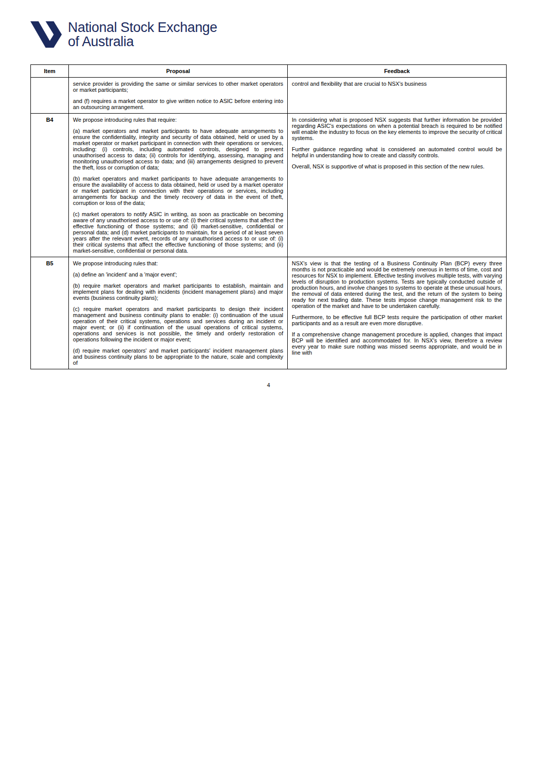National Stock Exchange
of Australia
| Item | Proposal | Feedback |
| --- | --- | --- |
| | service provider is providing the same or similar services to other market operators or market participants; and (f) requires a market operator to give written notice to ASIC before entering into an outsourcing arrangement. | control and flexibility that are crucial to NSX's business |
| B4 | We propose introducing rules that require: (a) market operators and market participants to have adequate arrangements to ensure the confidentiality, integrity and security of data obtained, held or used by a market operator or market participant in connection with their operations or services, including: (i) controls, including automated controls, designed to prevent unauthorised access to data; (ii) controls for identifying, assessing, managing and monitoring unauthorised access to data; and (iii) arrangements designed to prevent the theft, loss or corruption of data; (b) market operators and market participants to have adequate arrangements to ensure the availability of access to data obtained, held or used by a market operator or market participant in connection with their operations or services, including arrangements for backup and the timely recovery of data in the event of theft, corruption or loss of the data; (c) market operators to notify ASIC in writing, as soon as practicable on becoming aware of any unauthorised access to or use of: (i) their critical systems that affect the effective functioning of those systems; and (ii) market-sensitive, confidential or personal data; and (d) market participants to maintain, for a period of at least seven years after the relevant event, records of any unauthorised access to or use of: (i) their critical systems that affect the effective functioning of those systems; and (ii) market-sensitive, confidential or personal data. | In considering what is proposed NSX suggests that further information be provided regarding ASIC's expectations on when a potential breach is required to be notified will enable the industry to focus on the key elements to improve the security of critical systems. Further guidance regarding what is considered an automated control would be helpful in understanding how to create and classify controls. Overall, NSX is supportive of what is proposed in this section of the new rules. |
| B5 | We propose introducing rules that: (a) define an 'incident' and a 'major event'; (b) require market operators and market participants to establish, maintain and implement plans for dealing with incidents (incident management plans) and major events (business continuity plans); (c) require market operators and market participants to design their incident management and business continuity plans to enable: (i) continuation of the usual operation of their critical systems, operations and services during an incident or major event; or (ii) if continuation of the usual operations of critical systems, operations and services is not possible, the timely and orderly restoration of operations following the incident or major event; (d) require market operators' and market participants' incident management plans and business continuity plans to be appropriate to the nature, scale and complexity of | NSX's view is that the testing of a Business Continuity Plan (BCP) every three months is not practicable and would be extremely onerous in terms of time, cost and resources for NSX to implement. Effective testing involves multiple tests, with varying levels of disruption to production systems. Tests are typically conducted outside of production hours, and involve changes to systems to operate at these unusual hours, the removal of data entered during the test, and the return of the system to being ready for next trading date. These tests impose change management risk to the operation of the market and have to be undertaken carefully. Furthermore, to be effective full BCP tests require the participation of other market participants and as a result are even more disruptive. If a comprehensive change management procedure is applied, changes that impact BCP will be identified and accommodated for. In NSX's view, therefore a review every year to make sure nothing was missed seems appropriate, and would be in line with |
4